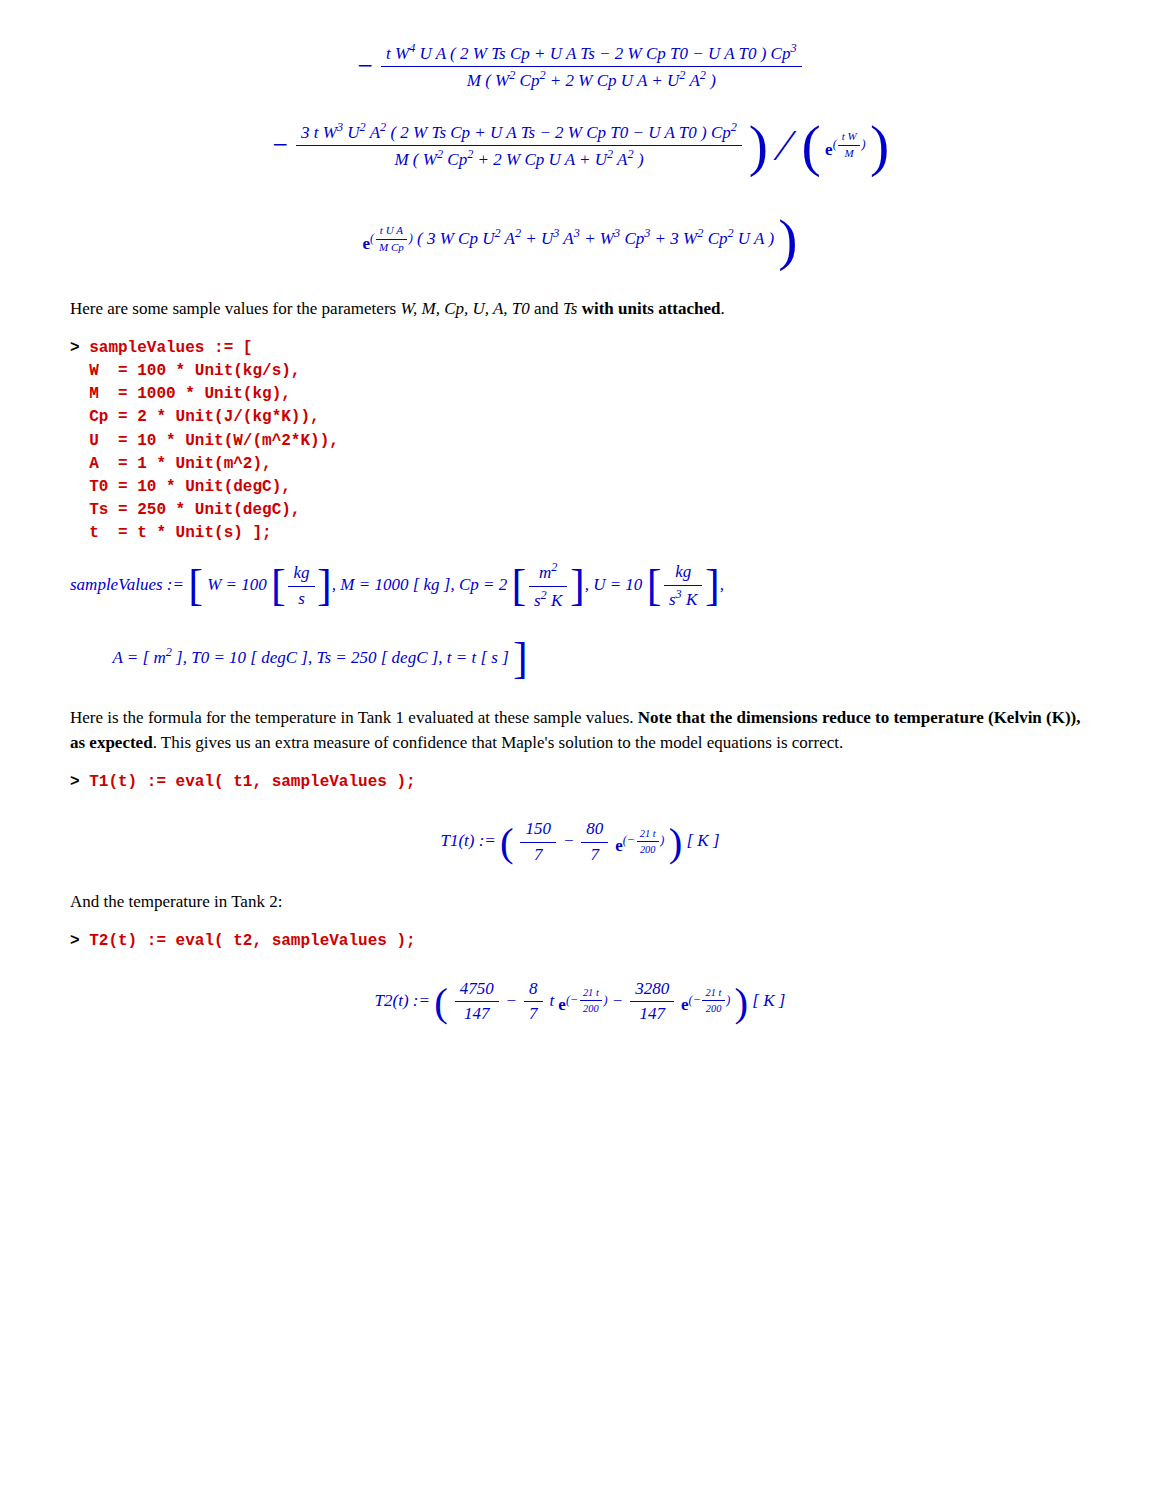− t W4 U A ( 2 W Ts Cp + U A Ts − 2 W Cp T0 − U A T0 ) Cp3 M ( W2 Cp2 + 2 W Cp U A + U2 A2 )
− 3 t W3 U2 A2 ( 2 W Ts Cp + U A Ts − 2 W Cp T0 − U A T0 ) Cp2 M ( W2 Cp2 + 2 W Cp U A + U2 A2 ) ) ⁄ ( e(t W M) )
e(t U A M Cp) ( 3 W Cp U2 A2 + U3 A3 + W3 Cp3 + 3 W2 Cp2 U A ) )
Here are some sample values for the parameters W, M, Cp, U, A, T0 and Ts with units attached.
> sampleValues := [ W = 100 * Unit(kg/s), M = 1000 * Unit(kg), Cp = 2 * Unit(J/(kg*K)), U = 10 * Unit(W/(m^2*K)), A = 1 * Unit(m^2), T0 = 10 * Unit(degC), Ts = 250 * Unit(degC), t = t * Unit(s) ];
sampleValues := [ W = 100 [kg s], M = 1000 [ kg ], Cp = 2 [m2 s2 K], U = 10 [kg s3 K],
A = [ m2 ], T0 = 10 [ degC ], Ts = 250 [ degC ], t = t [ s ] ]
Here is the formula for the temperature in Tank 1 evaluated at these sample values. Note that the dimensions reduce to temperature (Kelvin (K)), as expected. This gives us an extra measure of confidence that Maple's solution to the model equations is correct.
> T1(t) := eval( t1, sampleValues );
T1(t) := ( 1507 − 807 e(−21 t 200) ) [ K ]
And the temperature in Tank 2:
> T2(t) := eval( t2, sampleValues );
T2(t) := ( 4750147 − 87 t e(−21 t 200) − 3280147 e(−21 t 200) ) [ K ]